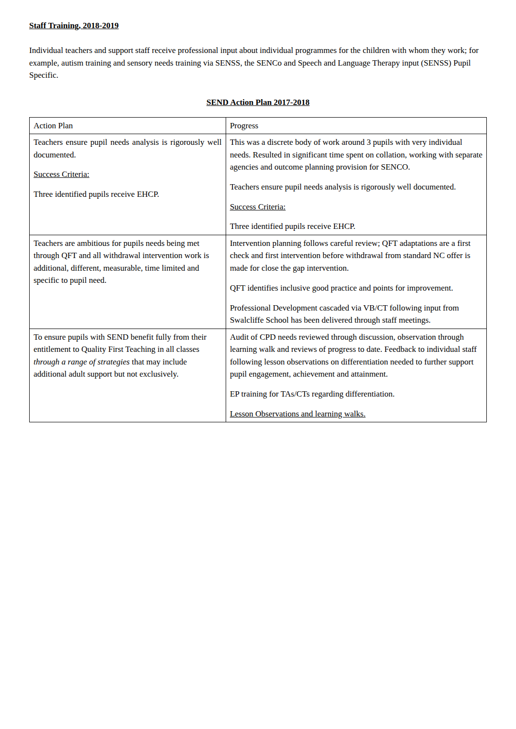Staff Training, 2018-2019
Individual teachers and support staff receive professional input about individual programmes for the children with whom they work; for example, autism training and sensory needs training via SENSS, the SENCo and Speech and Language Therapy input (SENSS) Pupil Specific.
SEND Action Plan 2017-2018
| Action Plan | Progress |
| --- | --- |
| Teachers ensure pupil needs analysis is rigorously well documented. Success Criteria: Three identified pupils receive EHCP. | This was a discrete body of work around 3 pupils with very individual needs. Resulted in significant time spent on collation, working with separate agencies and outcome planning provision for SENCO. Teachers ensure pupil needs analysis is rigorously well documented. Success Criteria: Three identified pupils receive EHCP. |
| Teachers are ambitious for pupils needs being met through QFT and all withdrawal intervention work is additional, different, measurable, time limited and specific to pupil need. | Intervention planning follows careful review; QFT adaptations are a first check and first intervention before withdrawal from standard NC offer is made for close the gap intervention. QFT identifies inclusive good practice and points for improvement. Professional Development cascaded via VB/CT following input from Swalcliffe School has been delivered through staff meetings. |
| To ensure pupils with SEND benefit fully from their entitlement to Quality First Teaching in all classes through a range of strategies that may include additional adult support but not exclusively. | Audit of CPD needs reviewed through discussion, observation through learning walk and reviews of progress to date. Feedback to individual staff following lesson observations on differentiation needed to further support pupil engagement, achievement and attainment. EP training for TAs/CTs regarding differentiation. Lesson Observations and learning walks. |